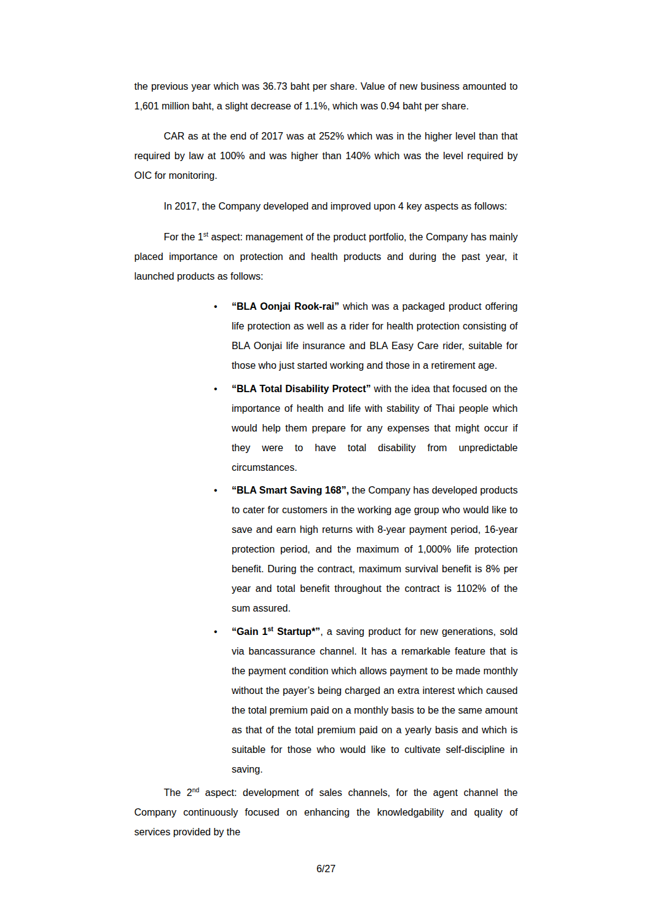the previous year which was 36.73 baht per share. Value of new business amounted to 1,601 million baht, a slight decrease of 1.1%, which was 0.94 baht per share.
CAR as at the end of 2017 was at 252% which was in the higher level than that required by law at 100% and was higher than 140% which was the level required by OIC for monitoring.
In 2017, the Company developed and improved upon 4 key aspects as follows:
For the 1st aspect: management of the product portfolio, the Company has mainly placed importance on protection and health products and during the past year, it launched products as follows:
“BLA Oonjai Rook-rai” which was a packaged product offering life protection as well as a rider for health protection consisting of BLA Oonjai life insurance and BLA Easy Care rider, suitable for those who just started working and those in a retirement age.
“BLA Total Disability Protect” with the idea that focused on the importance of health and life with stability of Thai people which would help them prepare for any expenses that might occur if they were to have total disability from unpredictable circumstances.
“BLA Smart Saving 168”, the Company has developed products to cater for customers in the working age group who would like to save and earn high returns with 8-year payment period, 16-year protection period, and the maximum of 1,000% life protection benefit. During the contract, maximum survival benefit is 8% per year and total benefit throughout the contract is 1102% of the sum assured.
“Gain 1st Startup*”, a saving product for new generations, sold via bancassurance channel. It has a remarkable feature that is the payment condition which allows payment to be made monthly without the payer’s being charged an extra interest which caused the total premium paid on a monthly basis to be the same amount as that of the total premium paid on a yearly basis and which is suitable for those who would like to cultivate self-discipline in saving.
The 2nd aspect: development of sales channels, for the agent channel the Company continuously focused on enhancing the knowledgability and quality of services provided by the
6/27